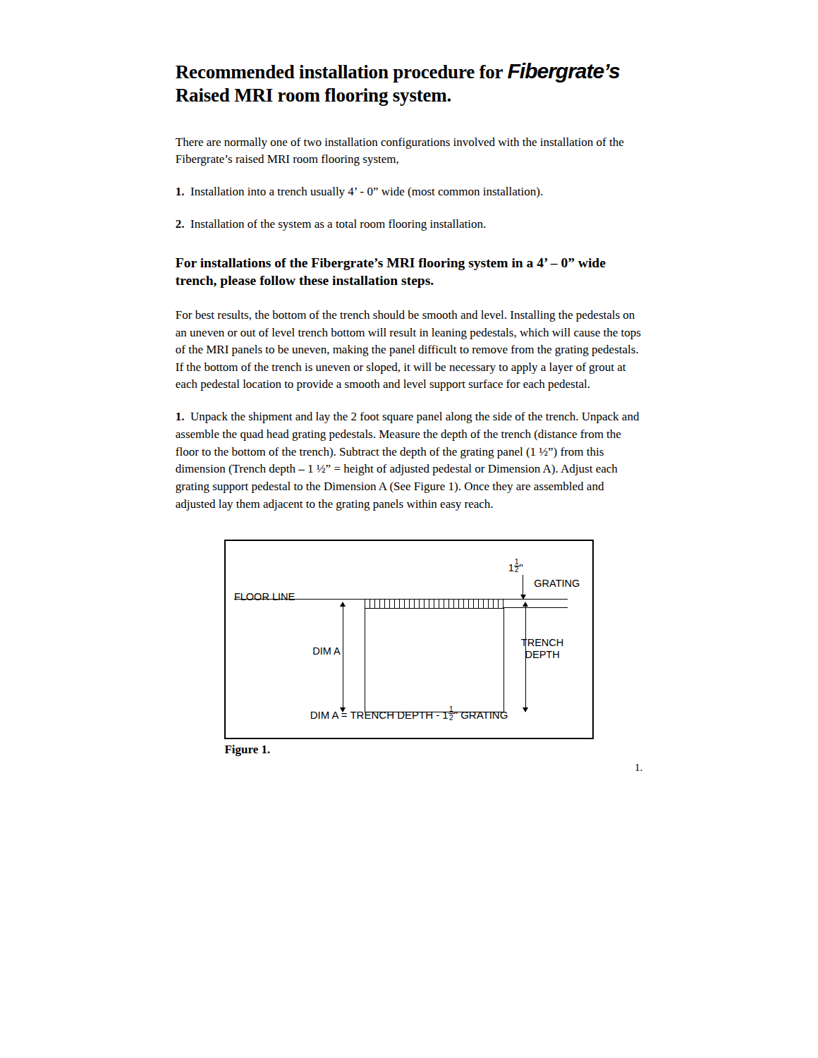Recommended installation procedure for Fibergrate’s Raised MRI room flooring system.
There are normally one of two installation configurations involved with the installation of the Fibergrate’s raised MRI room flooring system,
1. Installation into a trench usually 4’ - 0” wide (most common installation).
2. Installation of the system as a total room flooring installation.
For installations of the Fibergrate’s MRI flooring system in a 4’ – 0” wide trench, please follow these installation steps.
For best results, the bottom of the trench should be smooth and level. Installing the pedestals on an uneven or out of level trench bottom will result in leaning pedestals, which will cause the tops of the MRI panels to be uneven, making the panel difficult to remove from the grating pedestals. If the bottom of the trench is uneven or sloped, it will be necessary to apply a layer of grout at each pedestal location to provide a smooth and level support surface for each pedestal.
1. Unpack the shipment and lay the 2 foot square panel along the side of the trench. Unpack and assemble the quad head grating pedestals. Measure the depth of the trench (distance from the floor to the bottom of the trench). Subtract the depth of the grating panel (1 ½”) from this dimension (Trench depth – 1 ½” = height of adjusted pedestal or Dimension A). Adjust each grating support pedestal to the Dimension A (See Figure 1). Once they are assembled and adjusted lay them adjacent to the grating panels within easy reach.
112"
GRATING
FLOOR LINE
DIM A
TRENCH
DEPTH
DIM A = TRENCH DEPTH - 112" GRATING
Figure 1.
1.